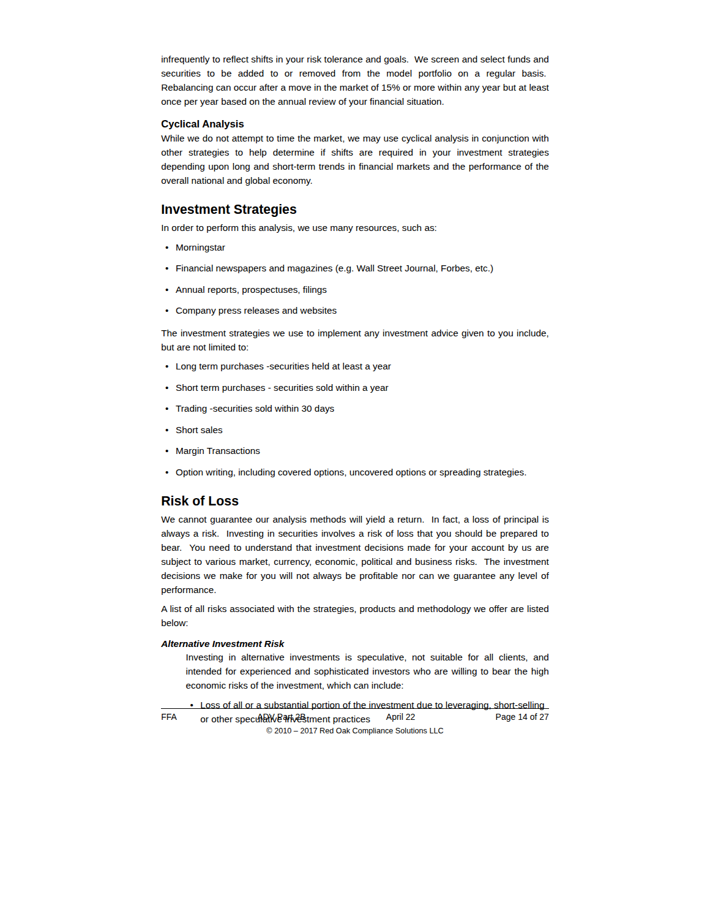infrequently to reflect shifts in your risk tolerance and goals. We screen and select funds and securities to be added to or removed from the model portfolio on a regular basis. Rebalancing can occur after a move in the market of 15% or more within any year but at least once per year based on the annual review of your financial situation.
Cyclical Analysis
While we do not attempt to time the market, we may use cyclical analysis in conjunction with other strategies to help determine if shifts are required in your investment strategies depending upon long and short-term trends in financial markets and the performance of the overall national and global economy.
Investment Strategies
In order to perform this analysis, we use many resources, such as:
Morningstar
Financial newspapers and magazines (e.g. Wall Street Journal, Forbes, etc.)
Annual reports, prospectuses, filings
Company press releases and websites
The investment strategies we use to implement any investment advice given to you include, but are not limited to:
Long term purchases -securities held at least a year
Short term purchases - securities sold within a year
Trading -securities sold within 30 days
Short sales
Margin Transactions
Option writing, including covered options, uncovered options or spreading strategies.
Risk of Loss
We cannot guarantee our analysis methods will yield a return. In fact, a loss of principal is always a risk. Investing in securities involves a risk of loss that you should be prepared to bear. You need to understand that investment decisions made for your account by us are subject to various market, currency, economic, political and business risks. The investment decisions we make for you will not always be profitable nor can we guarantee any level of performance.
A list of all risks associated with the strategies, products and methodology we offer are listed below:
Alternative Investment Risk
Investing in alternative investments is speculative, not suitable for all clients, and intended for experienced and sophisticated investors who are willing to bear the high economic risks of the investment, which can include:
Loss of all or a substantial portion of the investment due to leveraging, short-selling or other speculative investment practices
FFA ADV Part 2B April 22 Page 14 of 27
© 2010 – 2017 Red Oak Compliance Solutions LLC